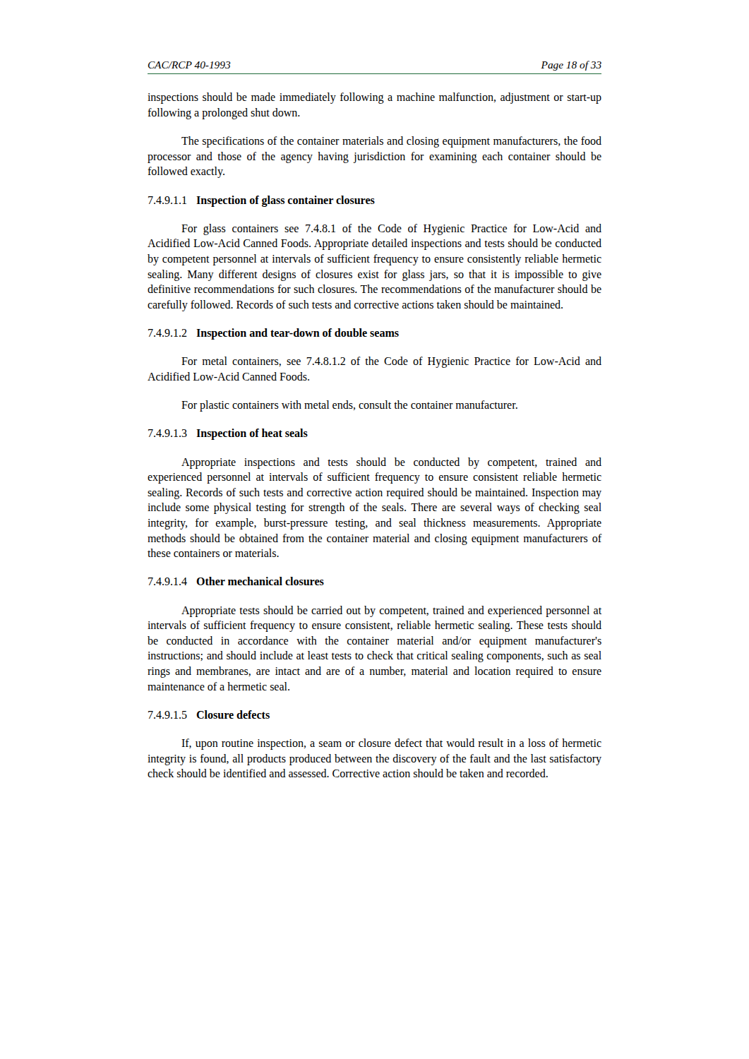CAC/RCP 40-1993
Page 18 of 33
inspections should be made immediately following a machine malfunction, adjustment or start-up following a prolonged shut down.
The specifications of the container materials and closing equipment manufacturers, the food processor and those of the agency having jurisdiction for examining each container should be followed exactly.
7.4.9.1.1 Inspection of glass container closures
For glass containers see 7.4.8.1 of the Code of Hygienic Practice for Low-Acid and Acidified Low-Acid Canned Foods. Appropriate detailed inspections and tests should be conducted by competent personnel at intervals of sufficient frequency to ensure consistently reliable hermetic sealing. Many different designs of closures exist for glass jars, so that it is impossible to give definitive recommendations for such closures. The recommendations of the manufacturer should be carefully followed. Records of such tests and corrective actions taken should be maintained.
7.4.9.1.2 Inspection and tear-down of double seams
For metal containers, see 7.4.8.1.2 of the Code of Hygienic Practice for Low-Acid and Acidified Low-Acid Canned Foods.
For plastic containers with metal ends, consult the container manufacturer.
7.4.9.1.3 Inspection of heat seals
Appropriate inspections and tests should be conducted by competent, trained and experienced personnel at intervals of sufficient frequency to ensure consistent reliable hermetic sealing. Records of such tests and corrective action required should be maintained. Inspection may include some physical testing for strength of the seals. There are several ways of checking seal integrity, for example, burst-pressure testing, and seal thickness measurements. Appropriate methods should be obtained from the container material and closing equipment manufacturers of these containers or materials.
7.4.9.1.4 Other mechanical closures
Appropriate tests should be carried out by competent, trained and experienced personnel at intervals of sufficient frequency to ensure consistent, reliable hermetic sealing. These tests should be conducted in accordance with the container material and/or equipment manufacturer's instructions; and should include at least tests to check that critical sealing components, such as seal rings and membranes, are intact and are of a number, material and location required to ensure maintenance of a hermetic seal.
7.4.9.1.5 Closure defects
If, upon routine inspection, a seam or closure defect that would result in a loss of hermetic integrity is found, all products produced between the discovery of the fault and the last satisfactory check should be identified and assessed. Corrective action should be taken and recorded.